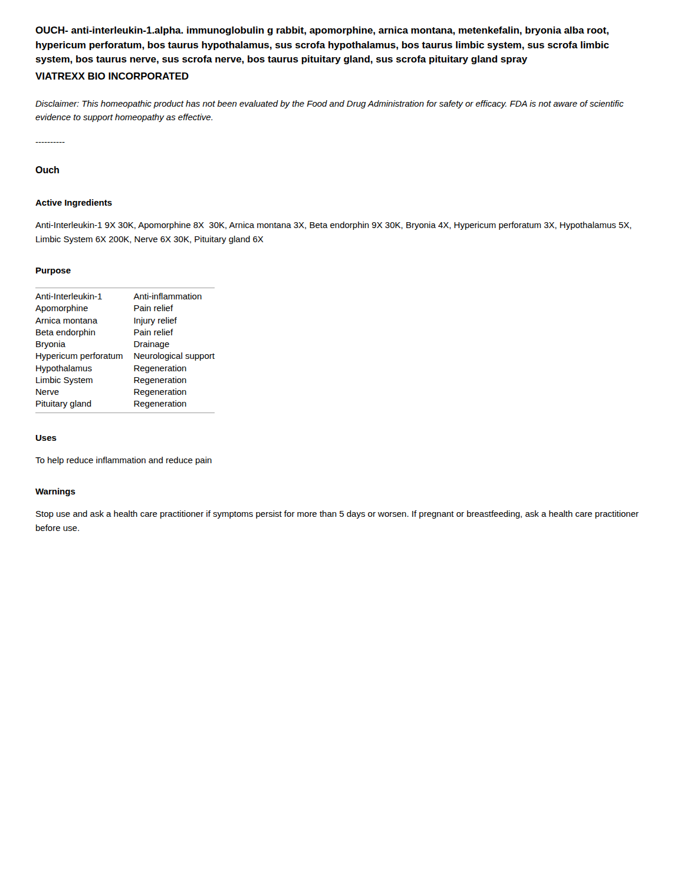OUCH- anti-interleukin-1.alpha. immunoglobulin g rabbit, apomorphine, arnica montana, metenkefalin, bryonia alba root, hypericum perforatum, bos taurus hypothalamus, sus scrofa hypothalamus, bos taurus limbic system, sus scrofa limbic system, bos taurus nerve, sus scrofa nerve, bos taurus pituitary gland, sus scrofa pituitary gland spray
VIATREXX BIO INCORPORATED
Disclaimer: This homeopathic product has not been evaluated by the Food and Drug Administration for safety or efficacy. FDA is not aware of scientific evidence to support homeopathy as effective.
----------
Ouch
Active Ingredients
Anti-Interleukin-1 9X 30K, Apomorphine 8X 30K, Arnica montana 3X, Beta endorphin 9X 30K, Bryonia 4X, Hypericum perforatum 3X, Hypothalamus 5X, Limbic System 6X 200K, Nerve 6X 30K, Pituitary gland 6X
Purpose
| Anti-Interleukin-1 | Anti-inflammation |
| Apomorphine | Pain relief |
| Arnica montana | Injury relief |
| Beta endorphin | Pain relief |
| Bryonia | Drainage |
| Hypericum perforatum | Neurological support |
| Hypothalamus | Regeneration |
| Limbic System | Regeneration |
| Nerve | Regeneration |
| Pituitary gland | Regeneration |
Uses
To help reduce inflammation and reduce pain
Warnings
Stop use and ask a health care practitioner if symptoms persist for more than 5 days or worsen. If pregnant or breastfeeding, ask a health care practitioner before use.